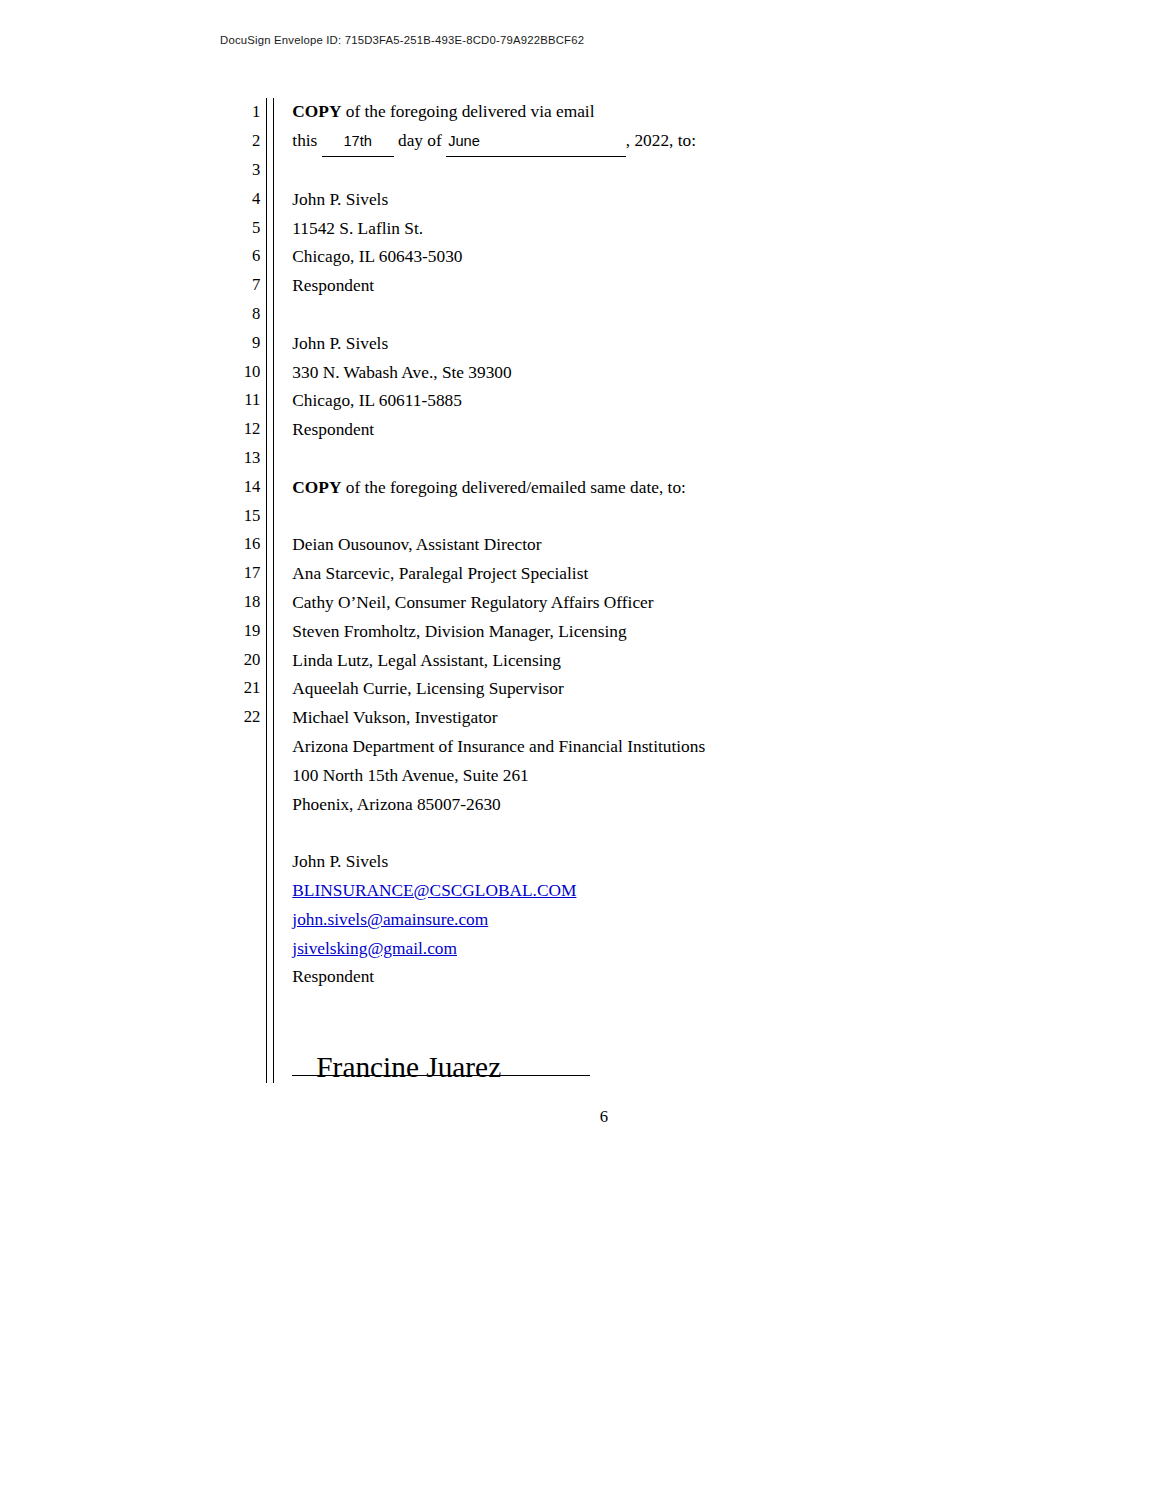DocuSign Envelope ID: 715D3FA5-251B-493E-8CD0-79A922BBCF62
1
2
3
4
5
6
7
8
9
10
11
12
13
14
15
16
17
18
19
20
21
22
COPY of the foregoing delivered via email
this 17th day of June, 2022, to:
John P. Sivels
11542 S. Laflin St.
Chicago, IL 60643-5030
Respondent
John P. Sivels
330 N. Wabash Ave., Ste 39300
Chicago, IL 60611-5885
Respondent
COPY of the foregoing delivered/emailed same date, to:
Deian Ousounov, Assistant Director
Ana Starcevic, Paralegal Project Specialist
Cathy O’Neil, Consumer Regulatory Affairs Officer
Steven Fromholtz, Division Manager, Licensing
Linda Lutz, Legal Assistant, Licensing
Aqueelah Currie, Licensing Supervisor
Michael Vukson, Investigator
Arizona Department of Insurance and Financial Institutions
100 North 15th Avenue, Suite 261
Phoenix, Arizona 85007-2630
John P. Sivels
BLINSURANCE@CSCGLOBAL.COM
john.sivels@amainsure.com
jsivelsking@gmail.com
Respondent
Francine Juarez
6